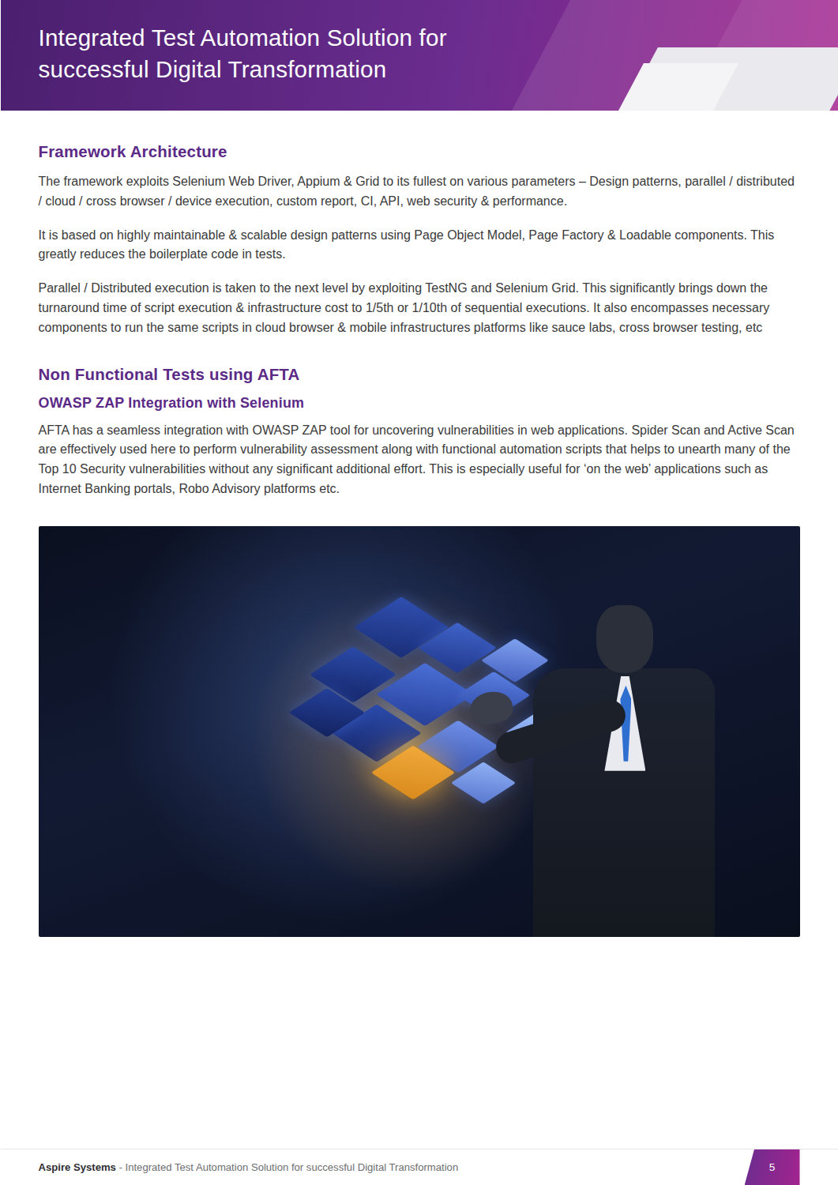Integrated Test Automation Solution for
successful Digital Transformation
Framework Architecture
The framework exploits Selenium Web Driver, Appium & Grid to its fullest on various parameters – Design patterns, parallel / distributed / cloud / cross browser / device execution, custom report, CI, API, web security & performance.
It is based on highly maintainable & scalable design patterns using Page Object Model, Page Factory & Loadable components. This greatly reduces the boilerplate code in tests.
Parallel / Distributed execution is taken to the next level by exploiting TestNG and Selenium Grid. This significantly brings down the turnaround time of script execution & infrastructure cost to 1/5th or 1/10th of sequential executions. It also encompasses necessary components to run the same scripts in cloud browser & mobile infrastructures platforms like sauce labs, cross browser testing, etc
Non Functional Tests using AFTA
OWASP ZAP Integration with Selenium
AFTA has a seamless integration with OWASP ZAP tool for uncovering vulnerabilities in web applications. Spider Scan and Active Scan are effectively used here to perform vulnerability assessment along with functional automation scripts that helps to unearth many of the Top 10 Security vulnerabilities without any significant additional effort. This is especially useful for ‘on the web’ applications such as Internet Banking portals, Robo Advisory platforms etc.
Aspire Systems - Integrated Test Automation Solution for successful Digital Transformation
5